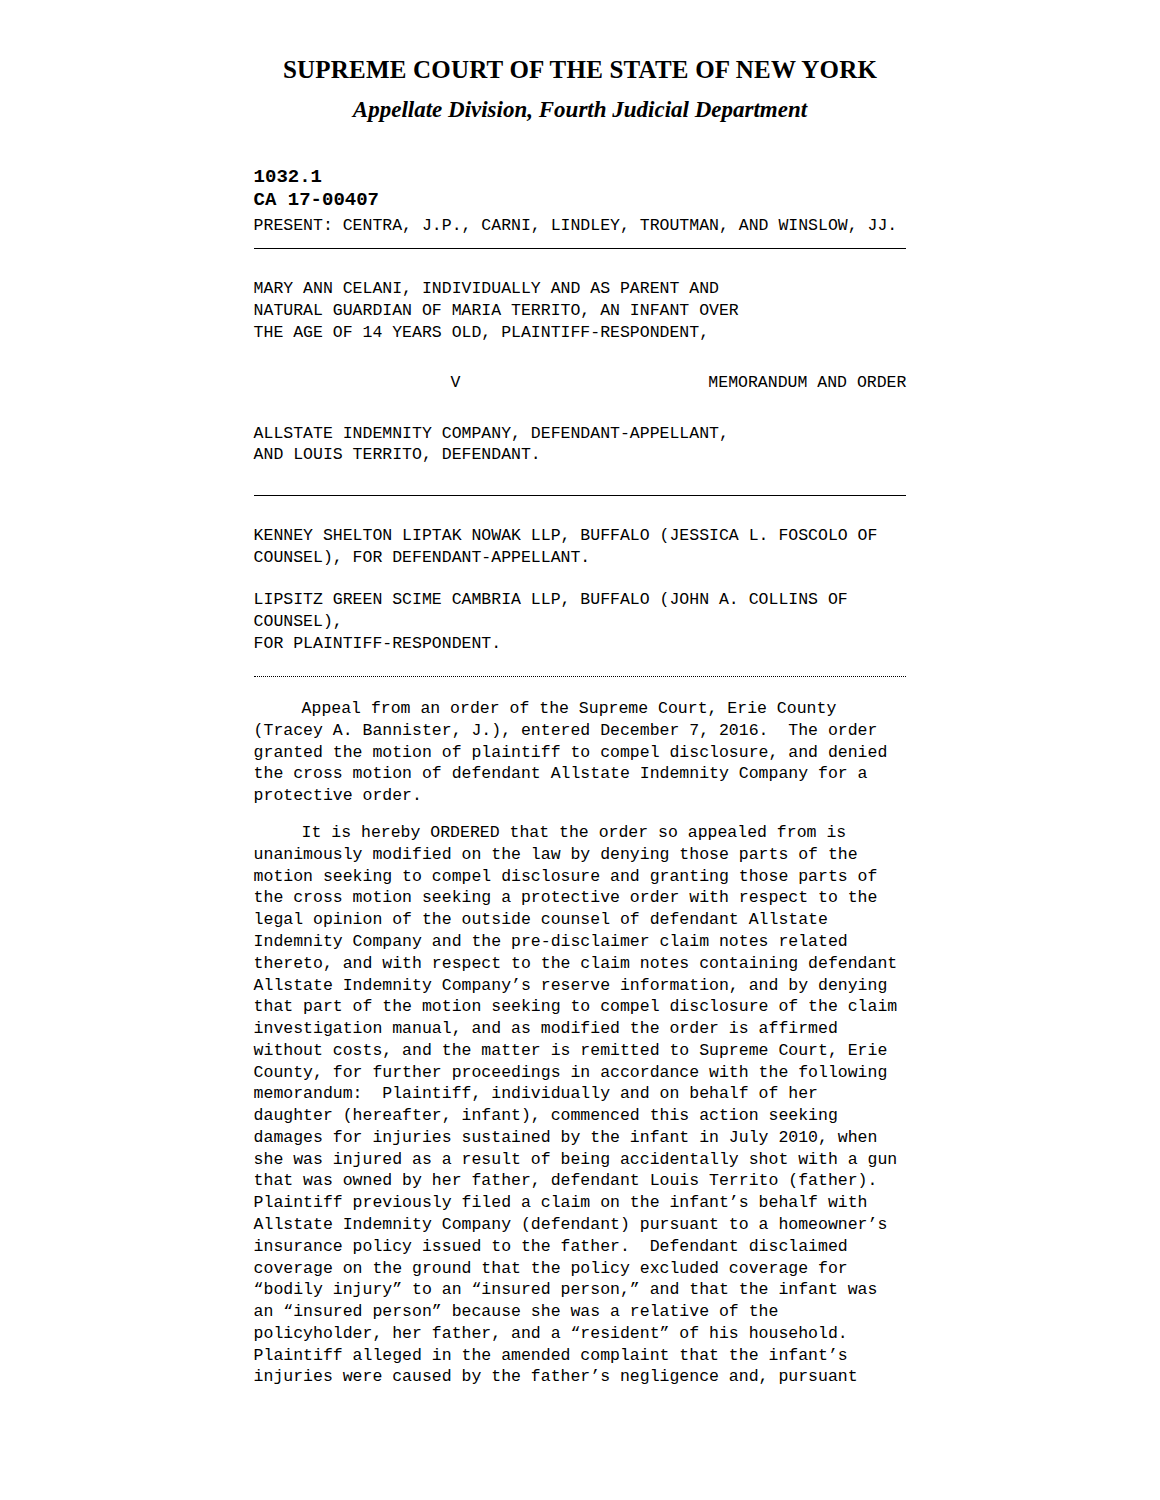SUPREME COURT OF THE STATE OF NEW YORK
Appellate Division, Fourth Judicial Department
1032.1
CA 17-00407
PRESENT: CENTRA, J.P., CARNI, LINDLEY, TROUTMAN, AND WINSLOW, JJ.
MARY ANN CELANI, INDIVIDUALLY AND AS PARENT AND
NATURAL GUARDIAN OF MARIA TERRITO, AN INFANT OVER
THE AGE OF 14 YEARS OLD, PLAINTIFF-RESPONDENT,
V MEMORANDUM AND ORDER
ALLSTATE INDEMNITY COMPANY, DEFENDANT-APPELLANT,
AND LOUIS TERRITO, DEFENDANT.
KENNEY SHELTON LIPTAK NOWAK LLP, BUFFALO (JESSICA L. FOSCOLO OF
COUNSEL), FOR DEFENDANT-APPELLANT.
LIPSITZ GREEN SCIME CAMBRIA LLP, BUFFALO (JOHN A. COLLINS OF COUNSEL),
FOR PLAINTIFF-RESPONDENT.
Appeal from an order of the Supreme Court, Erie County (Tracey A. Bannister, J.), entered December 7, 2016. The order granted the motion of plaintiff to compel disclosure, and denied the cross motion of defendant Allstate Indemnity Company for a protective order.
It is hereby ORDERED that the order so appealed from is unanimously modified on the law by denying those parts of the motion seeking to compel disclosure and granting those parts of the cross motion seeking a protective order with respect to the legal opinion of the outside counsel of defendant Allstate Indemnity Company and the pre-disclaimer claim notes related thereto, and with respect to the claim notes containing defendant Allstate Indemnity Company’s reserve information, and by denying that part of the motion seeking to compel disclosure of the claim investigation manual, and as modified the order is affirmed without costs, and the matter is remitted to Supreme Court, Erie County, for further proceedings in accordance with the following memorandum: Plaintiff, individually and on behalf of her daughter (hereafter, infant), commenced this action seeking damages for injuries sustained by the infant in July 2010, when she was injured as a result of being accidentally shot with a gun that was owned by her father, defendant Louis Territo (father). Plaintiff previously filed a claim on the infant’s behalf with Allstate Indemnity Company (defendant) pursuant to a homeowner’s insurance policy issued to the father. Defendant disclaimed coverage on the ground that the policy excluded coverage for “bodily injury” to an “insured person,” and that the infant was an “insured person” because she was a relative of the policyholder, her father, and a “resident” of his household. Plaintiff alleged in the amended complaint that the infant’s injuries were caused by the father’s negligence and, pursuant